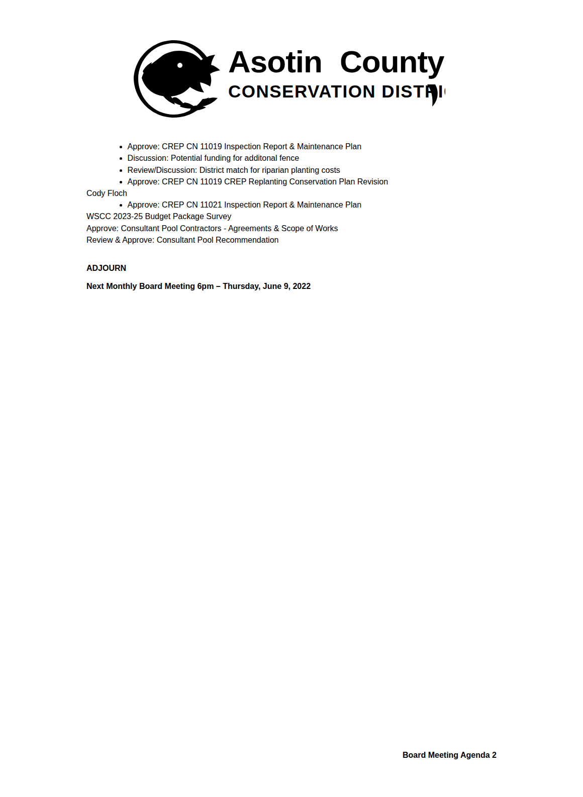Asotin County CONSERVATION DISTRICT
Approve: CREP CN 11019 Inspection Report & Maintenance Plan
Discussion: Potential funding for additonal fence
Review/Discussion: District match for riparian planting costs
Approve: CREP CN 11019 CREP Replanting Conservation Plan Revision
Cody Floch
Approve: CREP CN 11021 Inspection Report & Maintenance Plan
WSCC 2023-25 Budget Package Survey
Approve: Consultant Pool Contractors - Agreements & Scope of Works
Review & Approve: Consultant Pool Recommendation
ADJOURN
Next Monthly Board Meeting 6pm – Thursday, June 9, 2022
Board Meeting Agenda 2